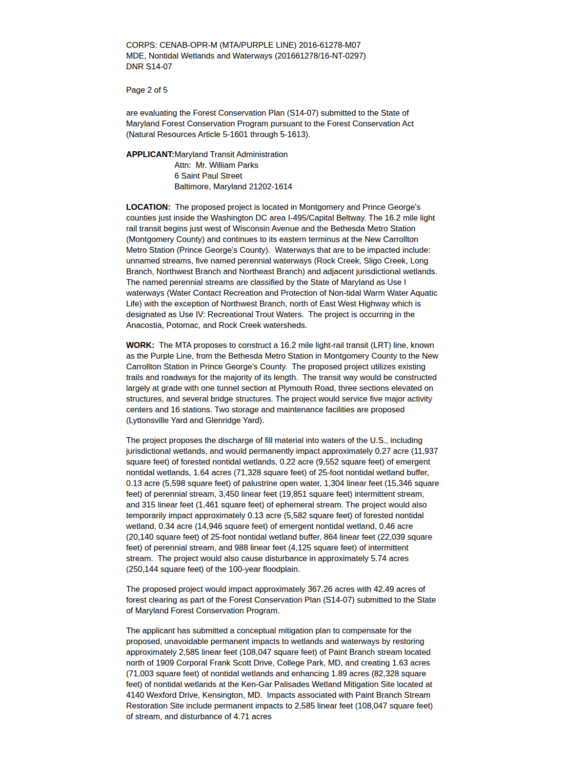CORPS: CENAB-OPR-M (MTA/PURPLE LINE) 2016-61278-M07
MDE, Nontidal Wetlands and Waterways (201661278/16-NT-0297)
DNR S14-07
Page 2 of 5
are evaluating the Forest Conservation Plan (S14-07) submitted to the State of Maryland Forest Conservation Program pursuant to the Forest Conservation Act (Natural Resources Article 5-1601 through 5-1613).
| APPLICANT: | Maryland Transit Administration Attn: Mr. William Parks 6 Saint Paul Street Baltimore, Maryland 21202-1614 |
LOCATION: The proposed project is located in Montgomery and Prince George's counties just inside the Washington DC area I-495/Capital Beltway. The 16.2 mile light rail transit begins just west of Wisconsin Avenue and the Bethesda Metro Station (Montgomery County) and continues to its eastern terminus at the New Carrollton Metro Station (Prince George's County). Waterways that are to be impacted include: unnamed streams, five named perennial waterways (Rock Creek, Sligo Creek, Long Branch, Northwest Branch and Northeast Branch) and adjacent jurisdictional wetlands. The named perennial streams are classified by the State of Maryland as Use I waterways (Water Contact Recreation and Protection of Non-tidal Warm Water Aquatic Life) with the exception of Northwest Branch, north of East West Highway which is designated as Use IV: Recreational Trout Waters. The project is occurring in the Anacostia, Potomac, and Rock Creek watersheds.
WORK: The MTA proposes to construct a 16.2 mile light-rail transit (LRT) line, known as the Purple Line, from the Bethesda Metro Station in Montgomery County to the New Carrollton Station in Prince George's County. The proposed project utilizes existing trails and roadways for the majority of its length. The transit way would be constructed largely at grade with one tunnel section at Plymouth Road, three sections elevated on structures, and several bridge structures. The project would service five major activity centers and 16 stations. Two storage and maintenance facilities are proposed (Lyttonsville Yard and Glenridge Yard).
The project proposes the discharge of fill material into waters of the U.S., including jurisdictional wetlands, and would permanently impact approximately 0.27 acre (11,937 square feet) of forested nontidal wetlands, 0.22 acre (9,552 square feet) of emergent nontidal wetlands, 1.64 acres (71,328 square feet) of 25-foot nontidal wetland buffer, 0.13 acre (5,598 square feet) of palustrine open water, 1,304 linear feet (15,346 square feet) of perennial stream, 3,450 linear feet (19,851 square feet) intermittent stream, and 315 linear feet (1,461 square feet) of ephemeral stream. The project would also temporarily impact approximately 0.13 acre (5,582 square feet) of forested nontidal wetland, 0.34 acre (14,946 square feet) of emergent nontidal wetland, 0.46 acre (20,140 square feet) of 25-foot nontidal wetland buffer, 864 linear feet (22,039 square feet) of perennial stream, and 988 linear feet (4,125 square feet) of intermittent stream. The project would also cause disturbance in approximately 5.74 acres (250,144 square feet) of the 100-year floodplain.
The proposed project would impact approximately 367.26 acres with 42.49 acres of forest clearing as part of the Forest Conservation Plan (S14-07) submitted to the State of Maryland Forest Conservation Program.
The applicant has submitted a conceptual mitigation plan to compensate for the proposed, unavoidable permanent impacts to wetlands and waterways by restoring approximately 2,585 linear feet (108,047 square feet) of Paint Branch stream located north of 1909 Corporal Frank Scott Drive, College Park, MD, and creating 1.63 acres (71,003 square feet) of nontidal wetlands and enhancing 1.89 acres (82,328 square feet) of nontidal wetlands at the Ken-Gar Palisades Wetland Mitigation Site located at 4140 Wexford Drive, Kensington, MD. Impacts associated with Paint Branch Stream Restoration Site include permanent impacts to 2,585 linear feet (108,047 square feet) of stream, and disturbance of 4.71 acres